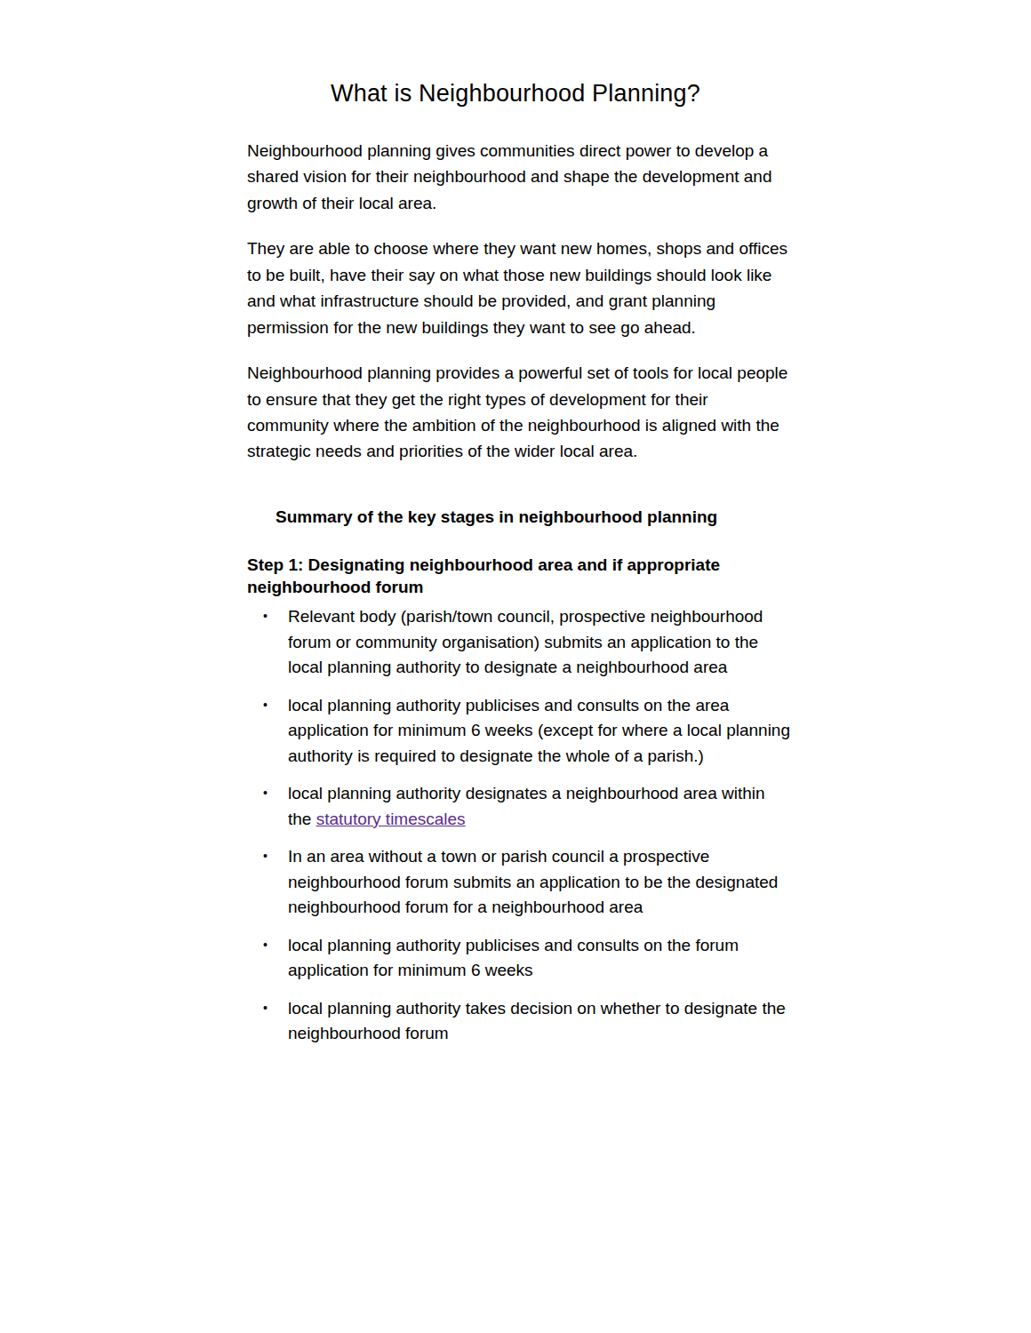What is Neighbourhood Planning?
Neighbourhood planning gives communities direct power to develop a shared vision for their neighbourhood and shape the development and growth of their local area.
They are able to choose where they want new homes, shops and offices to be built, have their say on what those new buildings should look like and what infrastructure should be provided, and grant planning permission for the new buildings they want to see go ahead.
Neighbourhood planning provides a powerful set of tools for local people to ensure that they get the right types of development for their community where the ambition of the neighbourhood is aligned with the strategic needs and priorities of the wider local area.
Summary of the key stages in neighbourhood planning
Step 1: Designating neighbourhood area and if appropriate neighbourhood forum
Relevant body (parish/town council, prospective neighbourhood forum or community organisation) submits an application to the local planning authority to designate a neighbourhood area
local planning authority publicises and consults on the area application for minimum 6 weeks (except for where a local planning authority is required to designate the whole of a parish.)
local planning authority designates a neighbourhood area within the statutory timescales
In an area without a town or parish council a prospective neighbourhood forum submits an application to be the designated neighbourhood forum for a neighbourhood area
local planning authority publicises and consults on the forum application for minimum 6 weeks
local planning authority takes decision on whether to designate the neighbourhood forum